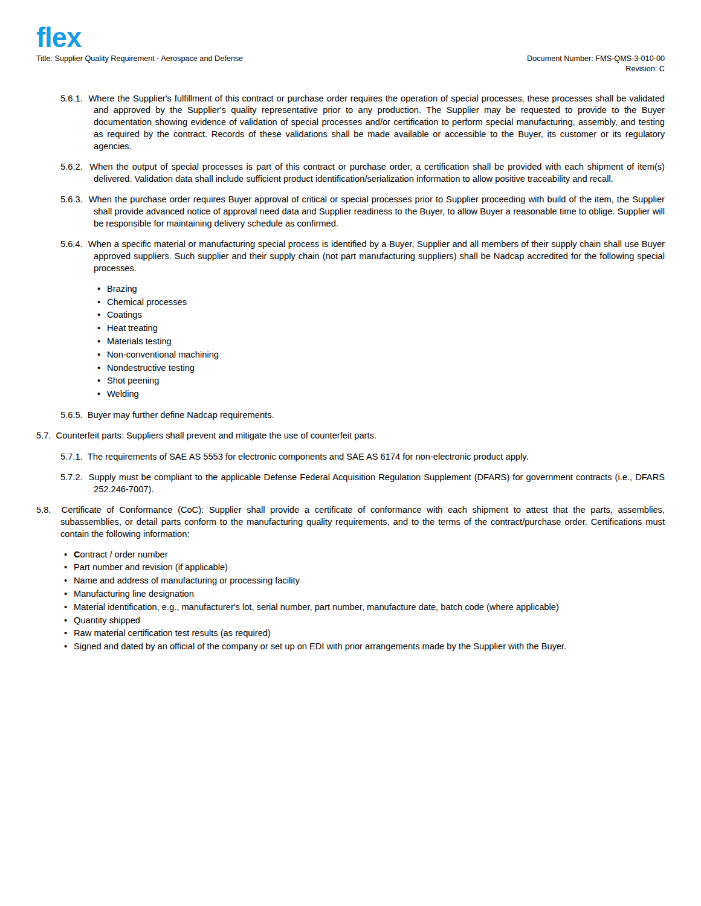flex
Title: Supplier Quality Requirement - Aerospace and Defense
Document Number: FMS-QMS-3-010-00
Revision: C
5.6.1. Where the Supplier's fulfillment of this contract or purchase order requires the operation of special processes, these processes shall be validated and approved by the Supplier's quality representative prior to any production. The Supplier may be requested to provide to the Buyer documentation showing evidence of validation of special processes and/or certification to perform special manufacturing, assembly, and testing as required by the contract. Records of these validations shall be made available or accessible to the Buyer, its customer or its regulatory agencies.
5.6.2. When the output of special processes is part of this contract or purchase order, a certification shall be provided with each shipment of item(s) delivered. Validation data shall include sufficient product identification/serialization information to allow positive traceability and recall.
5.6.3. When the purchase order requires Buyer approval of critical or special processes prior to Supplier proceeding with build of the item, the Supplier shall provide advanced notice of approval need data and Supplier readiness to the Buyer, to allow Buyer a reasonable time to oblige. Supplier will be responsible for maintaining delivery schedule as confirmed.
5.6.4. When a specific material or manufacturing special process is identified by a Buyer, Supplier and all members of their supply chain shall use Buyer approved suppliers. Such supplier and their supply chain (not part manufacturing suppliers) shall be Nadcap accredited for the following special processes.
Brazing
Chemical processes
Coatings
Heat treating
Materials testing
Non-conventional machining
Nondestructive testing
Shot peening
Welding
5.6.5. Buyer may further define Nadcap requirements.
5.7. Counterfeit parts: Suppliers shall prevent and mitigate the use of counterfeit parts.
5.7.1. The requirements of SAE AS 5553 for electronic components and SAE AS 6174 for non-electronic product apply.
5.7.2. Supply must be compliant to the applicable Defense Federal Acquisition Regulation Supplement (DFARS) for government contracts (i.e., DFARS 252.246-7007).
5.8. Certificate of Conformance (CoC): Supplier shall provide a certificate of conformance with each shipment to attest that the parts, assemblies, subassemblies, or detail parts conform to the manufacturing quality requirements, and to the terms of the contract/purchase order. Certifications must contain the following information:
Contract / order number
Part number and revision (if applicable)
Name and address of manufacturing or processing facility
Manufacturing line designation
Material identification, e.g., manufacturer's lot, serial number, part number, manufacture date, batch code (where applicable)
Quantity shipped
Raw material certification test results (as required)
Signed and dated by an official of the company or set up on EDI with prior arrangements made by the Supplier with the Buyer.